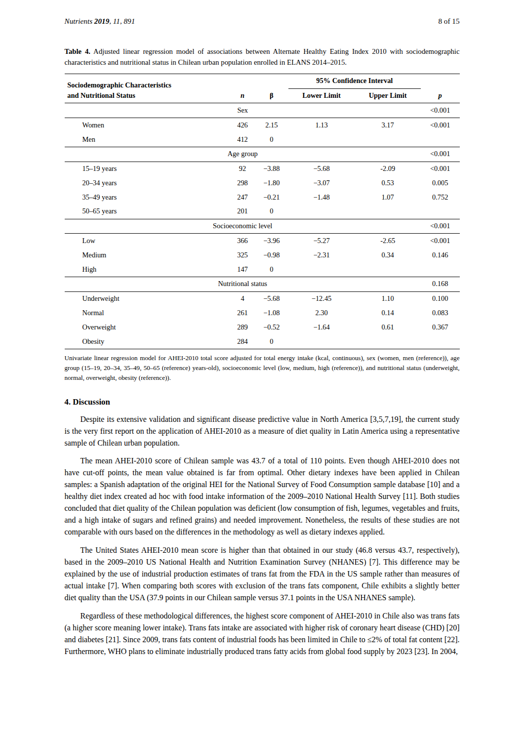Nutrients 2019, 11, 891
8 of 15
Table 4. Adjusted linear regression model of associations between Alternate Healthy Eating Index 2010 with sociodemographic characteristics and nutritional status in Chilean urban population enrolled in ELANS 2014–2015.
| Sociodemographic Characteristics and Nutritional Status | n | β | 95% Confidence Interval | p |
| --- | --- | --- | --- | --- |
| Lower Limit | Upper Limit |
| Sex | <0.001 |
| Women | 426 | 2.15 | 1.13 | 3.17 | <0.001 |
| Men | 412 | 0 | | | |
| Age group | <0.001 |
| 15–19 years | 92 | −3.88 | −5.68 | -2.09 | <0.001 |
| 20–34 years | 298 | −1.80 | −3.07 | 0.53 | 0.005 |
| 35–49 years | 247 | −0.21 | −1.48 | 1.07 | 0.752 |
| 50–65 years | 201 | 0 | | | |
| Socioeconomic level | <0.001 |
| Low | 366 | −3.96 | −5.27 | -2.65 | <0.001 |
| Medium | 325 | −0.98 | −2.31 | 0.34 | 0.146 |
| High | 147 | 0 | | | |
| Nutritional status | 0.168 |
| Underweight | 4 | −5.68 | −12.45 | 1.10 | 0.100 |
| Normal | 261 | −1.08 | 2.30 | 0.14 | 0.083 |
| Overweight | 289 | −0.52 | −1.64 | 0.61 | 0.367 |
| Obesity | 284 | 0 | | | |
Univariate linear regression model for AHEI-2010 total score adjusted for total energy intake (kcal, continuous), sex (women, men (reference)), age group (15–19, 20–34, 35–49, 50–65 (reference) years-old), socioeconomic level (low, medium, high (reference)), and nutritional status (underweight, normal, overweight, obesity (reference)).
4. Discussion
Despite its extensive validation and significant disease predictive value in North America [3,5,7,19], the current study is the very first report on the application of AHEI-2010 as a measure of diet quality in Latin America using a representative sample of Chilean urban population.
The mean AHEI-2010 score of Chilean sample was 43.7 of a total of 110 points. Even though AHEI-2010 does not have cut-off points, the mean value obtained is far from optimal. Other dietary indexes have been applied in Chilean samples: a Spanish adaptation of the original HEI for the National Survey of Food Consumption sample database [10] and a healthy diet index created ad hoc with food intake information of the 2009–2010 National Health Survey [11]. Both studies concluded that diet quality of the Chilean population was deficient (low consumption of fish, legumes, vegetables and fruits, and a high intake of sugars and refined grains) and needed improvement. Nonetheless, the results of these studies are not comparable with ours based on the differences in the methodology as well as dietary indexes applied.
The United States AHEI-2010 mean score is higher than that obtained in our study (46.8 versus 43.7, respectively), based in the 2009–2010 US National Health and Nutrition Examination Survey (NHANES) [7]. This difference may be explained by the use of industrial production estimates of trans fat from the FDA in the US sample rather than measures of actual intake [7]. When comparing both scores with exclusion of the trans fats component, Chile exhibits a slightly better diet quality than the USA (37.9 points in our Chilean sample versus 37.1 points in the USA NHANES sample).
Regardless of these methodological differences, the highest score component of AHEI-2010 in Chile also was trans fats (a higher score meaning lower intake). Trans fats intake are associated with higher risk of coronary heart disease (CHD) [20] and diabetes [21]. Since 2009, trans fats content of industrial foods has been limited in Chile to ≤2% of total fat content [22]. Furthermore, WHO plans to eliminate industrially produced trans fatty acids from global food supply by 2023 [23]. In 2004,